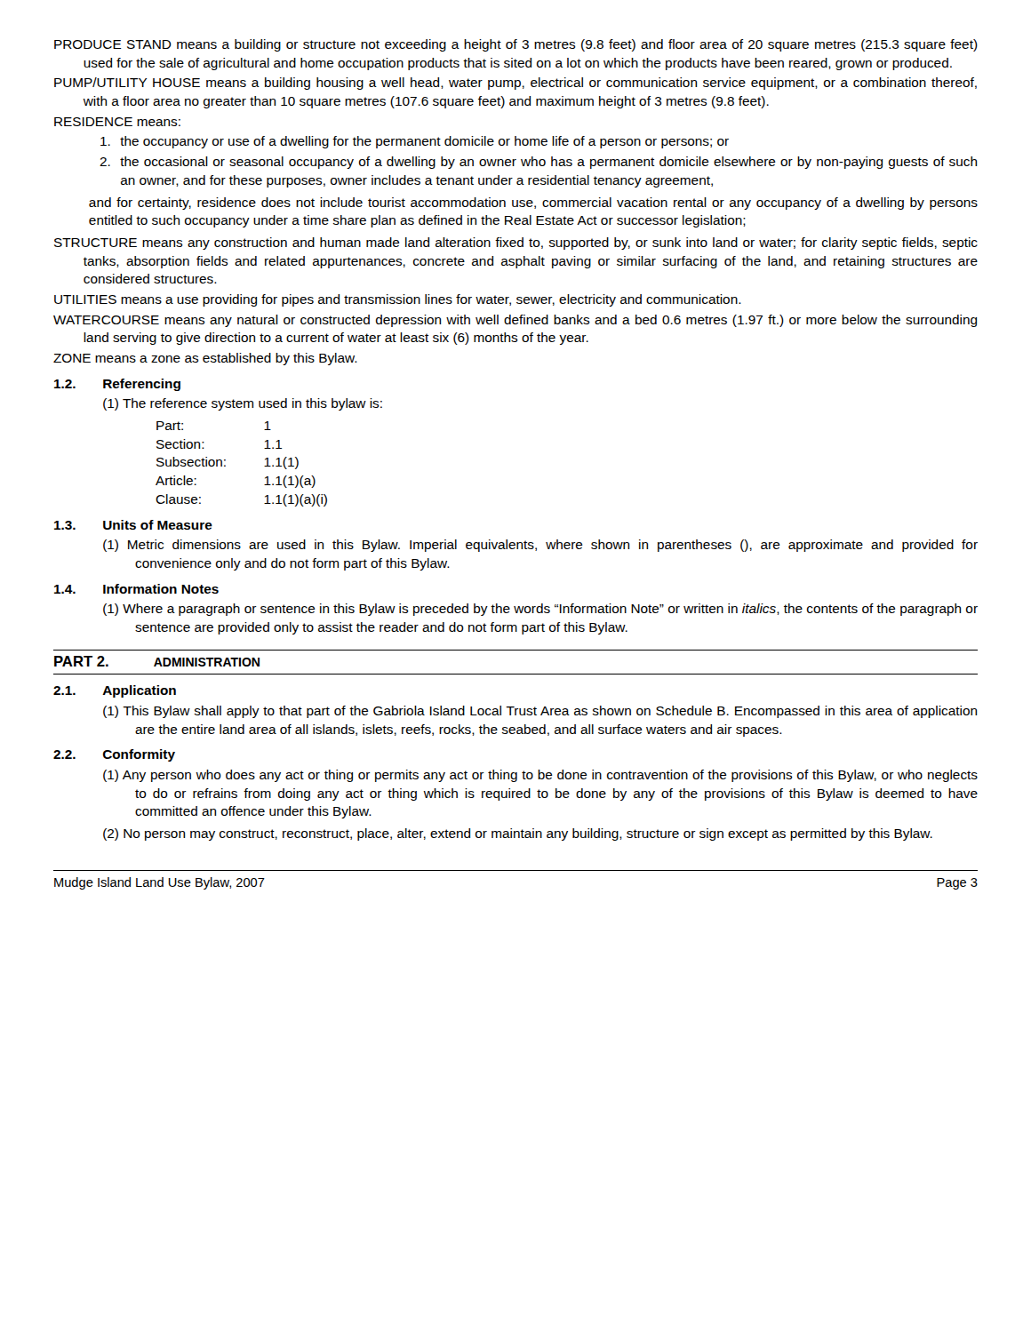Produce Stand means a building or structure not exceeding a height of 3 metres (9.8 feet) and floor area of 20 square metres (215.3 square feet) used for the sale of agricultural and home occupation products that is sited on a lot on which the products have been reared, grown or produced.
Pump/Utility House means a building housing a well head, water pump, electrical or communication service equipment, or a combination thereof, with a floor area no greater than 10 square metres (107.6 square feet) and maximum height of 3 metres (9.8 feet).
Residence means:
the occupancy or use of a dwelling for the permanent domicile or home life of a person or persons; or
the occasional or seasonal occupancy of a dwelling by an owner who has a permanent domicile elsewhere or by non-paying guests of such an owner, and for these purposes, owner includes a tenant under a residential tenancy agreement,
and for certainty, residence does not include tourist accommodation use, commercial vacation rental or any occupancy of a dwelling by persons entitled to such occupancy under a time share plan as defined in the Real Estate Act or successor legislation;
Structure means any construction and human made land alteration fixed to, supported by, or sunk into land or water; for clarity septic fields, septic tanks, absorption fields and related appurtenances, concrete and asphalt paving or similar surfacing of the land, and retaining structures are considered structures.
Utilities means a use providing for pipes and transmission lines for water, sewer, electricity and communication.
Watercourse means any natural or constructed depression with well defined banks and a bed 0.6 metres (1.97 ft.) or more below the surrounding land serving to give direction to a current of water at least six (6) months of the year.
Zone means a zone as established by this Bylaw.
1.2. Referencing
(1) The reference system used in this bylaw is:
| Part: | 1 |
| Section: | 1.1 |
| Subsection: | 1.1(1) |
| Article: | 1.1(1)(a) |
| Clause: | 1.1(1)(a)(i) |
1.3. Units of Measure
(1) Metric dimensions are used in this Bylaw. Imperial equivalents, where shown in parentheses (), are approximate and provided for convenience only and do not form part of this Bylaw.
1.4. Information Notes
(1) Where a paragraph or sentence in this Bylaw is preceded by the words “Information Note” or written in italics, the contents of the paragraph or sentence are provided only to assist the reader and do not form part of this Bylaw.
PART 2. ADMINISTRATION
2.1. Application
(1) This Bylaw shall apply to that part of the Gabriola Island Local Trust Area as shown on Schedule B. Encompassed in this area of application are the entire land area of all islands, islets, reefs, rocks, the seabed, and all surface waters and air spaces.
2.2. Conformity
(1) Any person who does any act or thing or permits any act or thing to be done in contravention of the provisions of this Bylaw, or who neglects to do or refrains from doing any act or thing which is required to be done by any of the provisions of this Bylaw is deemed to have committed an offence under this Bylaw.
(2) No person may construct, reconstruct, place, alter, extend or maintain any building, structure or sign except as permitted by this Bylaw.
Mudge Island Land Use Bylaw, 2007 Page 3